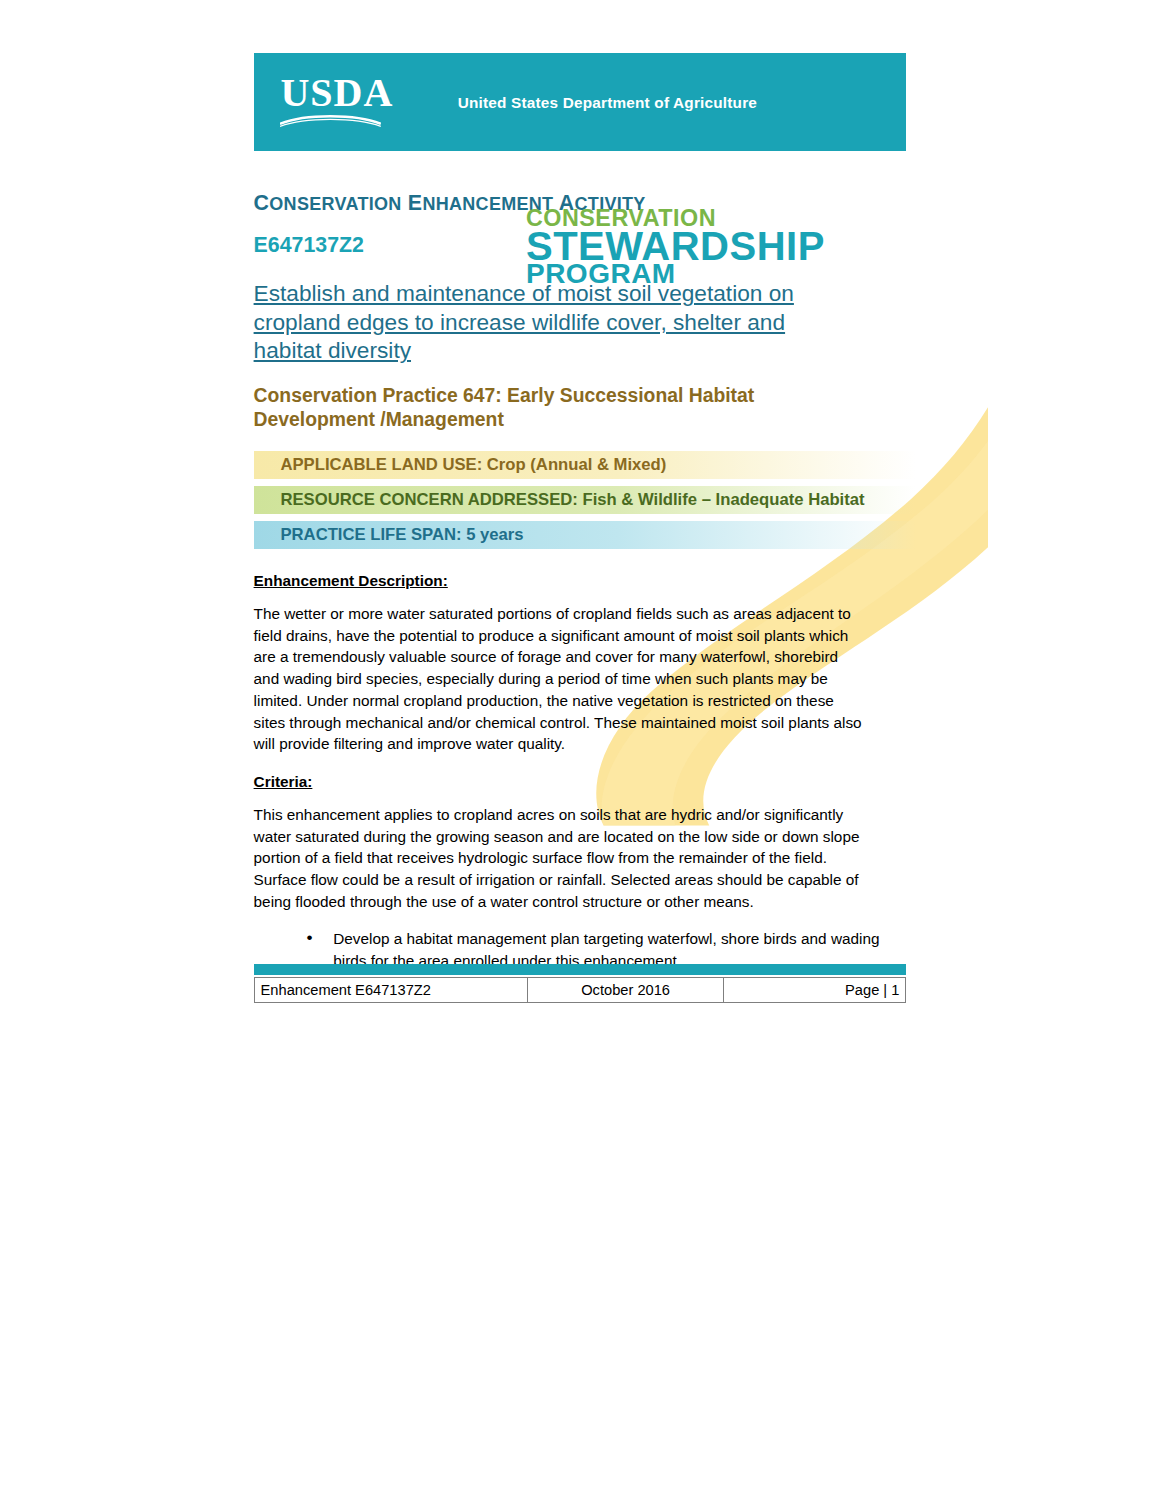USDA
United States Department of Agriculture
CONSERVATION
STEWARDSHIP
PROGRAM
CONSERVATION ENHANCEMENT ACTIVITY
E647137Z2
Establish and maintenance of moist soil vegetation on cropland edges to increase wildlife cover, shelter and habitat diversity
Conservation Practice 647: Early Successional Habitat Development /Management
APPLICABLE LAND USE: Crop (Annual & Mixed)
RESOURCE CONCERN ADDRESSED: Fish & Wildlife – Inadequate Habitat
PRACTICE LIFE SPAN: 5 years
Enhancement Description:
The wetter or more water saturated portions of cropland fields such as areas adjacent to field drains, have the potential to produce a significant amount of moist soil plants which are a tremendously valuable source of forage and cover for many waterfowl, shorebird and wading bird species, especially during a period of time when such plants may be limited. Under normal cropland production, the native vegetation is restricted on these sites through mechanical and/or chemical control. These maintained moist soil plants also will provide filtering and improve water quality.
Criteria:
This enhancement applies to cropland acres on soils that are hydric and/or significantly water saturated during the growing season and are located on the low side or down slope portion of a field that receives hydrologic surface flow from the remainder of the field. Surface flow could be a result of irrigation or rainfall. Selected areas should be capable of being flooded through the use of a water control structure or other means.
Develop a habitat management plan targeting waterfowl, shore birds and wading birds for the area enrolled under this enhancement.
| Enhancement E647137Z2 | October 2016 | Page / 1 |